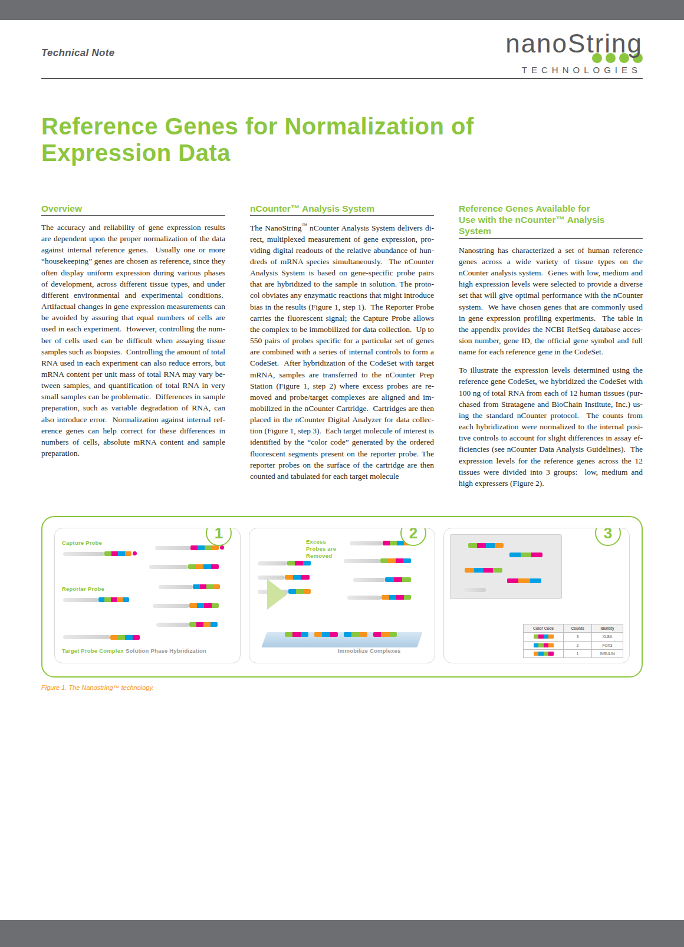Technical Note
nanoString
TECHNOLOGIES
Reference Genes for Normalization of
Expression Data
Overview
The accuracy and reliability of gene expression results are dependent upon the proper normalization of the data against internal reference genes. Usually one or more “housekeeping” genes are chosen as reference, since they often display uniform expression during various phases of development, across different tissue types, and under different environmental and experimental conditions. Artifactual changes in gene expression measurements can be avoided by assuring that equal numbers of cells are used in each experiment. However, controlling the number of cells used can be difficult when assaying tissue samples such as biopsies. Controlling the amount of total RNA used in each experiment can also reduce errors, but mRNA content per unit mass of total RNA may vary between samples, and quantification of total RNA in very small samples can be problematic. Differences in sample preparation, such as variable degradation of RNA, can also introduce error. Normalization against internal reference genes can help correct for these differences in numbers of cells, absolute mRNA content and sample preparation.
nCounter™ Analysis System
The NanoString™ nCounter Analysis System delivers direct, multiplexed measurement of gene expression, providing digital readouts of the relative abundance of hundreds of mRNA species simultaneously. The nCounter Analysis System is based on gene-specific probe pairs that are hybridized to the sample in solution. The protocol obviates any enzymatic reactions that might introduce bias in the results (Figure 1, step 1). The Reporter Probe carries the fluorescent signal; the Capture Probe allows the complex to be immobilized for data collection. Up to 550 pairs of probes specific for a particular set of genes are combined with a series of internal controls to form a CodeSet. After hybridization of the CodeSet with target mRNA, samples are transferred to the nCounter Prep Station (Figure 1, step 2) where excess probes are removed and probe/target complexes are aligned and immobilized in the nCounter Cartridge. Cartridges are then placed in the nCounter Digital Analyzer for data collection (Figure 1, step 3). Each target molecule of interest is identified by the “color code” generated by the ordered fluorescent segments present on the reporter probe. The reporter probes on the surface of the cartridge are then counted and tabulated for each target molecule
Reference Genes Available for
Use with the nCounter™ Analysis
System
Nanostring has characterized a set of human reference genes across a wide variety of tissue types on the nCounter analysis system. Genes with low, medium and high expression levels were selected to provide a diverse set that will give optimal performance with the nCounter system. We have chosen genes that are commonly used in gene expression profiling experiments. The table in the appendix provides the NCBI RefSeq database accession number, gene ID, the official gene symbol and full name for each reference gene in the CodeSet.
To illustrate the expression levels determined using the reference gene CodeSet, we hybridized the CodeSet with 100 ng of total RNA from each of 12 human tissues (purchased from Stratagene and BioChain Institute, Inc.) using the standard nCounter protocol. The counts from each hybridization were normalized to the internal positive controls to account for slight differences in assay efficiencies (see nCounter Data Analysis Guidelines). The expression levels for the reference genes across the 12 tissues were divided into 3 groups: low, medium and high expressers (Figure 2).
1
Capture Probe Reporter Probe Target Probe Complex Solution Phase Hybridization
2
Excess Probes are Removed Immobilize Complexes
3
| Color Code | Counts | Identity |
| --- | --- | --- |
| | 3 | XLSA |
| | 2 | FOX3 |
| | 1 | INSULIN |
Figure 1. The Nanostring™ technology.